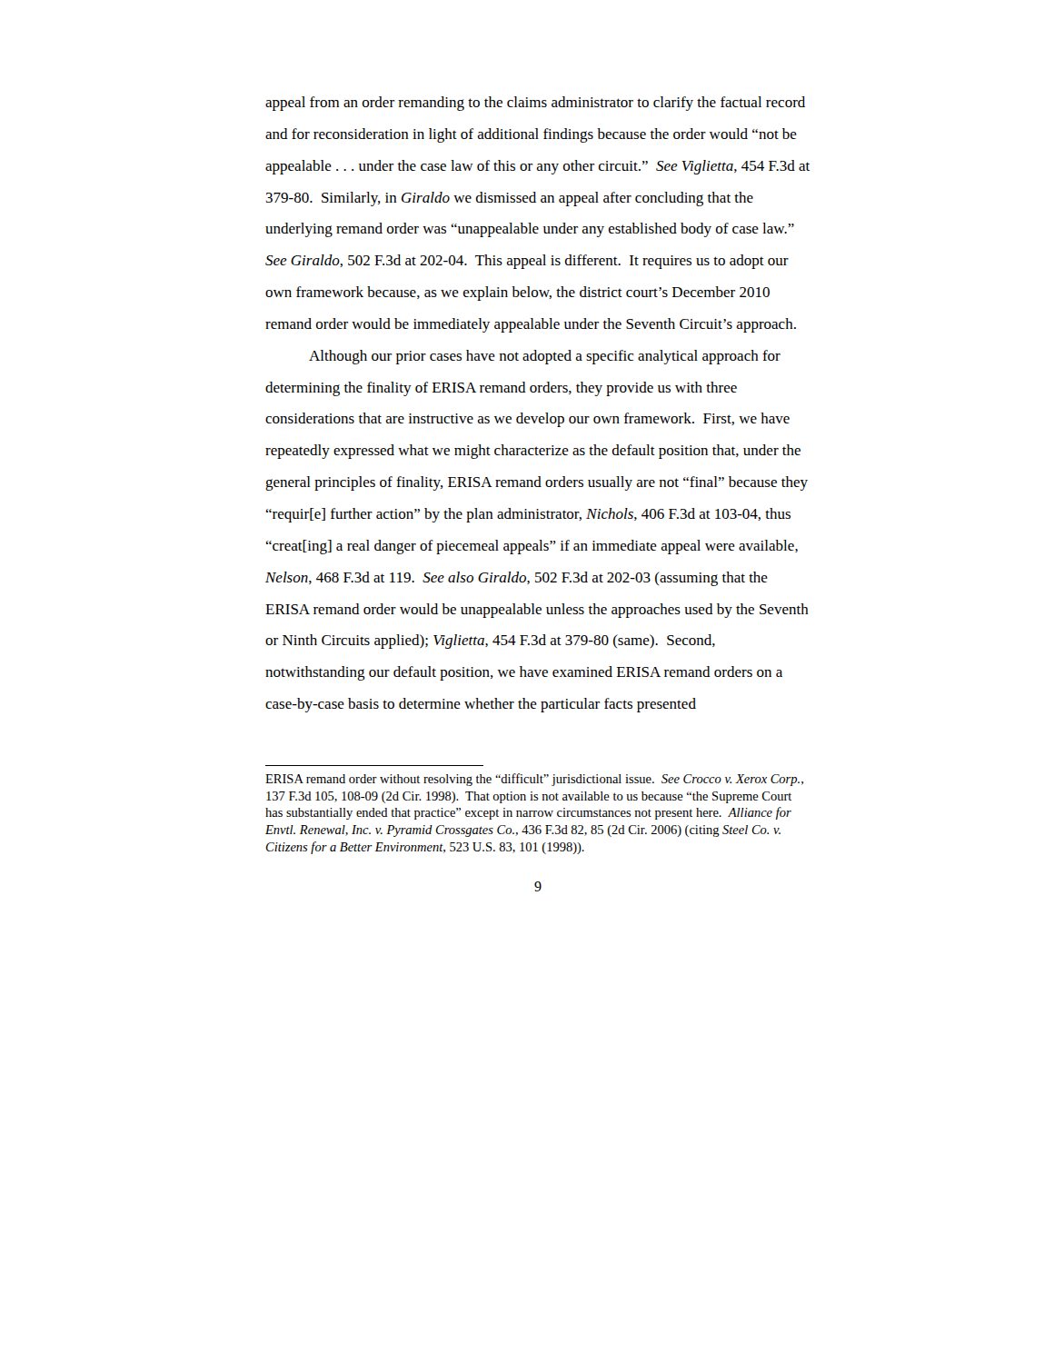appeal from an order remanding to the claims administrator to clarify the factual record and for reconsideration in light of additional findings because the order would “not be appealable . . . under the case law of this or any other circuit.” See Viglietta, 454 F.3d at 379-80. Similarly, in Giraldo we dismissed an appeal after concluding that the underlying remand order was “unappealable under any established body of case law.” See Giraldo, 502 F.3d at 202-04. This appeal is different. It requires us to adopt our own framework because, as we explain below, the district court’s December 2010 remand order would be immediately appealable under the Seventh Circuit’s approach.
Although our prior cases have not adopted a specific analytical approach for determining the finality of ERISA remand orders, they provide us with three considerations that are instructive as we develop our own framework. First, we have repeatedly expressed what we might characterize as the default position that, under the general principles of finality, ERISA remand orders usually are not “final” because they “requir[e] further action” by the plan administrator, Nichols, 406 F.3d at 103-04, thus “creat[ing] a real danger of piecemeal appeals” if an immediate appeal were available, Nelson, 468 F.3d at 119. See also Giraldo, 502 F.3d at 202-03 (assuming that the ERISA remand order would be unappealable unless the approaches used by the Seventh or Ninth Circuits applied); Viglietta, 454 F.3d at 379-80 (same). Second, notwithstanding our default position, we have examined ERISA remand orders on a case-by-case basis to determine whether the particular facts presented
ERISA remand order without resolving the “difficult” jurisdictional issue. See Crocco v. Xerox Corp., 137 F.3d 105, 108-09 (2d Cir. 1998). That option is not available to us because “the Supreme Court has substantially ended that practice” except in narrow circumstances not present here. Alliance for Envtl. Renewal, Inc. v. Pyramid Crossgates Co., 436 F.3d 82, 85 (2d Cir. 2006) (citing Steel Co. v. Citizens for a Better Environment, 523 U.S. 83, 101 (1998)).
9